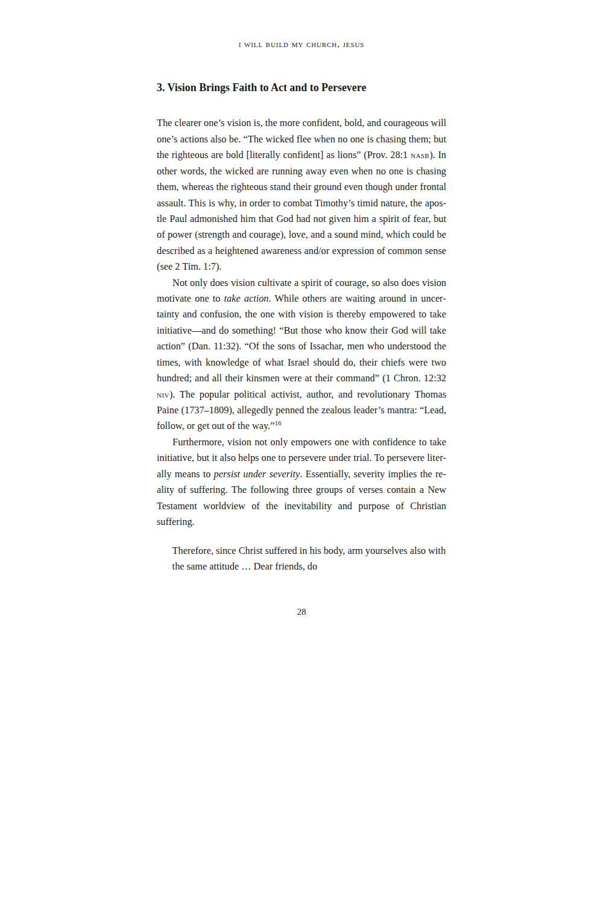I Will Build My Church, Jesus
3. Vision Brings Faith to Act and to Persevere
The clearer one’s vision is, the more confident, bold, and courageous will one’s actions also be. “The wicked flee when no one is chasing them; but the righteous are bold [literally confident] as lions” (Prov. 28:1 NASB). In other words, the wicked are running away even when no one is chasing them, whereas the righteous stand their ground even though under frontal assault. This is why, in order to combat Timothy’s timid nature, the apostle Paul admonished him that God had not given him a spirit of fear, but of power (strength and courage), love, and a sound mind, which could be described as a heightened awareness and/or expression of common sense (see 2 Tim. 1:7).
Not only does vision cultivate a spirit of courage, so also does vision motivate one to take action. While others are waiting around in uncertainty and confusion, the one with vision is thereby empowered to take initiative—and do something! “But those who know their God will take action” (Dan. 11:32). “Of the sons of Issachar, men who understood the times, with knowledge of what Israel should do, their chiefs were two hundred; and all their kinsmen were at their command” (1 Chron. 12:32 NIV). The popular political activist, author, and revolutionary Thomas Paine (1737–1809), allegedly penned the zealous leader’s mantra: “Lead, follow, or get out of the way.”16
Furthermore, vision not only empowers one with confidence to take initiative, but it also helps one to persevere under trial. To persevere literally means to persist under severity. Essentially, severity implies the reality of suffering. The following three groups of verses contain a New Testament worldview of the inevitability and purpose of Christian suffering.
Therefore, since Christ suffered in his body, arm yourselves also with the same attitude … Dear friends, do
28